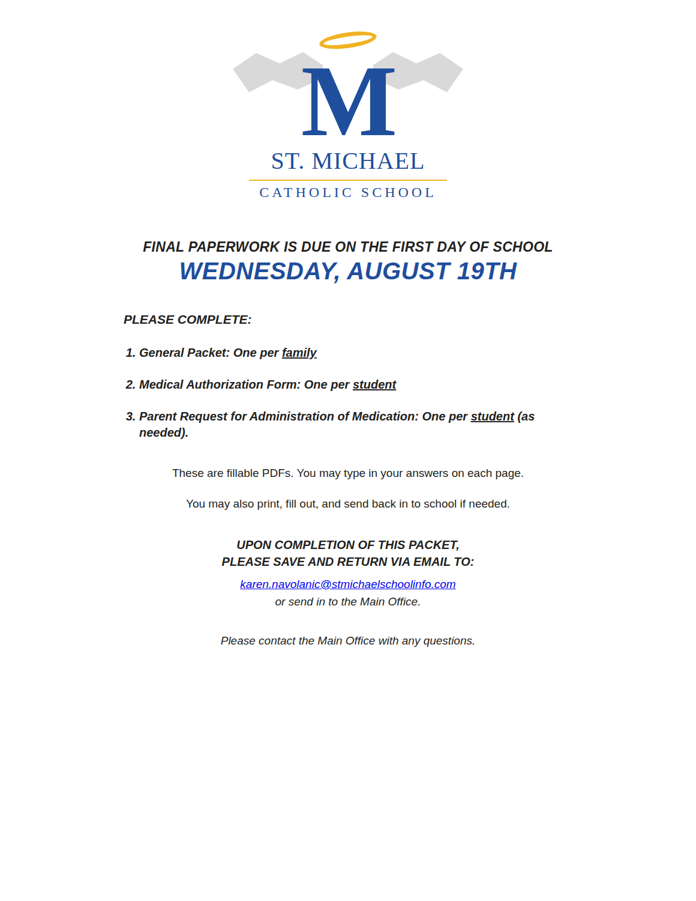M
St. Michael
Catholic School
FINAL PAPERWORK IS DUE ON THE FIRST DAY OF SCHOOL
WEDNESDAY, AUGUST 19TH
PLEASE COMPLETE:
General Packet: One per family
Medical Authorization Form: One per student
Parent Request for Administration of Medication: One per student (as needed).
These are fillable PDFs. You may type in your answers on each page.
You may also print, fill out, and send back in to school if needed.
UPON COMPLETION OF THIS PACKET,
PLEASE SAVE AND RETURN VIA EMAIL TO:
karen.navolanic@stmichaelschoolinfo.com
or send in to the Main Office.
Please contact the Main Office with any questions.